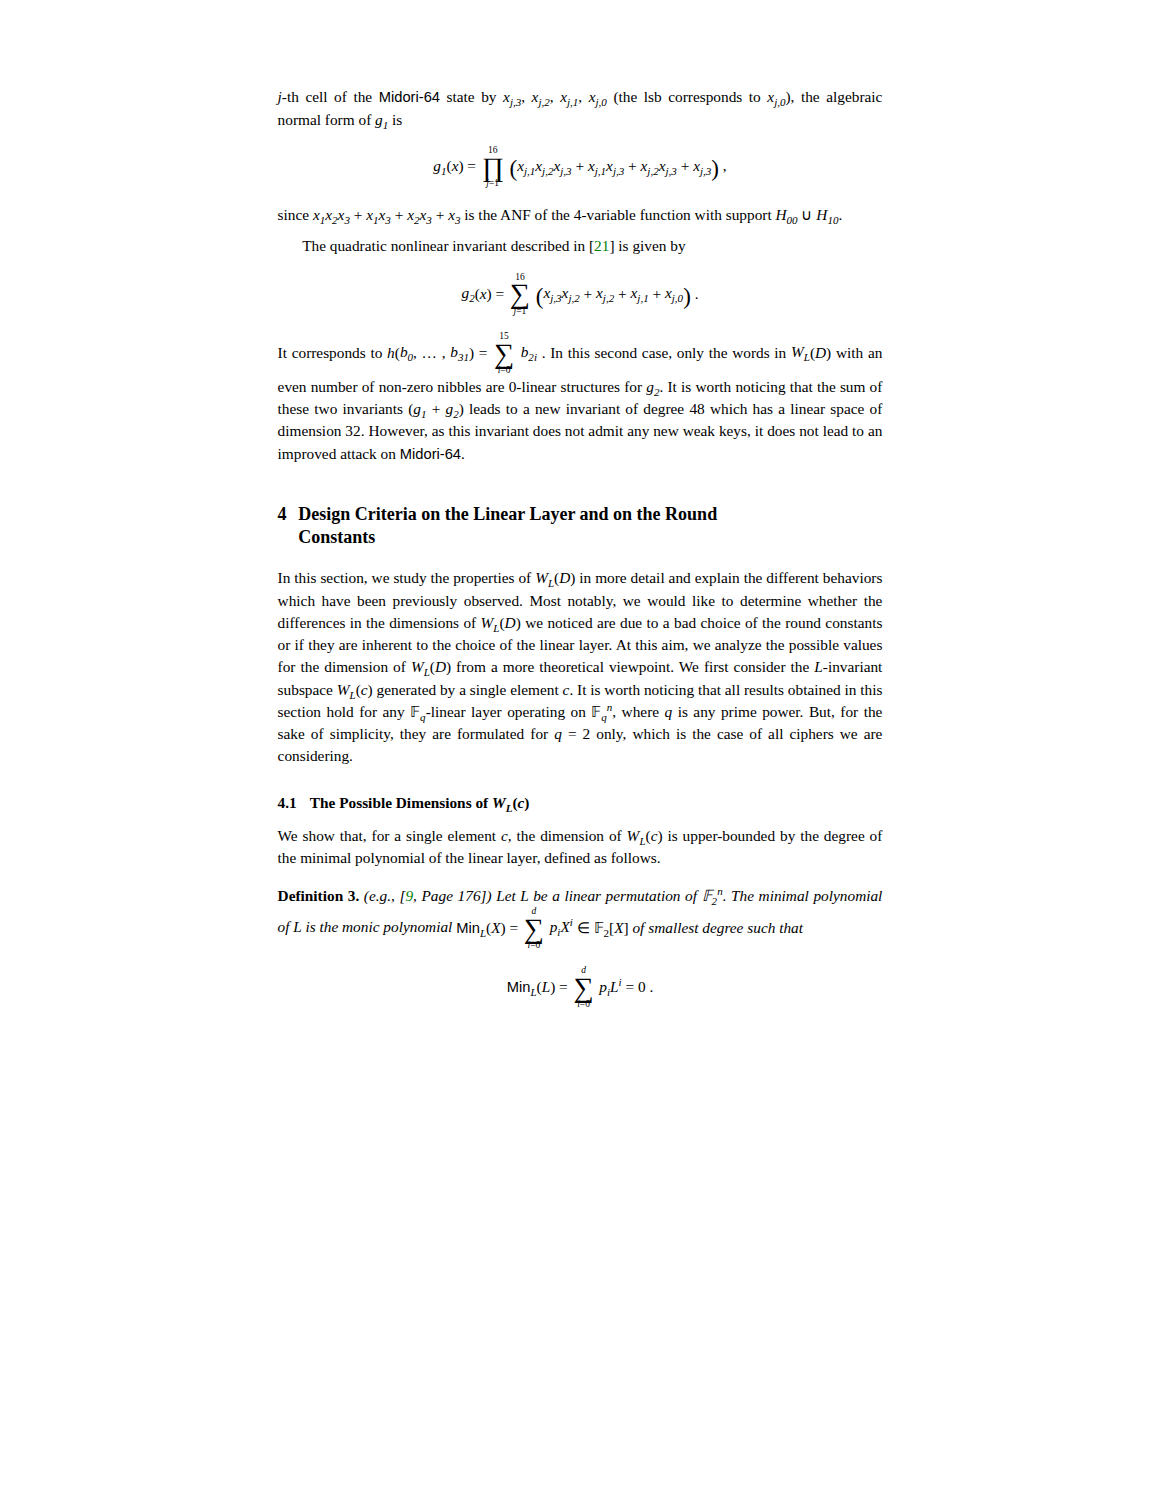j-th cell of the Midori-64 state by xj,3, xj,2, xj,1, xj,0 (the lsb corresponds to xj,0), the algebraic normal form of g1 is
g1(x) = 16∏j=1 (xj,1xj,2xj,3 + xj,1xj,3 + xj,2xj,3 + xj,3) ,
since x1x2x3 + x1x3 + x2x3 + x3 is the ANF of the 4-variable function with support H00 ∪ H10.
The quadratic nonlinear invariant described in [21] is given by
g2(x) = 16∑j=1 (xj,3xj,2 + xj,2 + xj,1 + xj,0) .
It corresponds to h(b0, … , b31) = 15∑i=0 b2i . In this second case, only the words in WL(D) with an even number of non-zero nibbles are 0-linear structures for g2. It is worth noticing that the sum of these two invariants (g1 + g2) leads to a new invariant of degree 48 which has a linear space of dimension 32. However, as this invariant does not admit any new weak keys, it does not lead to an improved attack on Midori-64.
4 Design Criteria on the Linear Layer and on the Round
Constants
In this section, we study the properties of WL(D) in more detail and explain the different behaviors which have been previously observed. Most notably, we would like to determine whether the differences in the dimensions of WL(D) we noticed are due to a bad choice of the round constants or if they are inherent to the choice of the linear layer. At this aim, we analyze the possible values for the dimension of WL(D) from a more theoretical viewpoint. We first consider the L-invariant subspace WL(c) generated by a single element c. It is worth noticing that all results obtained in this section hold for any 𝔽q-linear layer operating on 𝔽qn, where q is any prime power. But, for the sake of simplicity, they are formulated for q = 2 only, which is the case of all ciphers we are considering.
4.1 The Possible Dimensions of WL(c)
We show that, for a single element c, the dimension of WL(c) is upper-bounded by the degree of the minimal polynomial of the linear layer, defined as follows.
Definition 3. (e.g., [9, Page 176]) Let L be a linear permutation of 𝔽2n. The minimal polynomial of L is the monic polynomial MinL(X) = d∑i=0 piXi ∈ 𝔽2[X] of smallest degree such that
MinL(L) = d∑i=0 piLi = 0 .